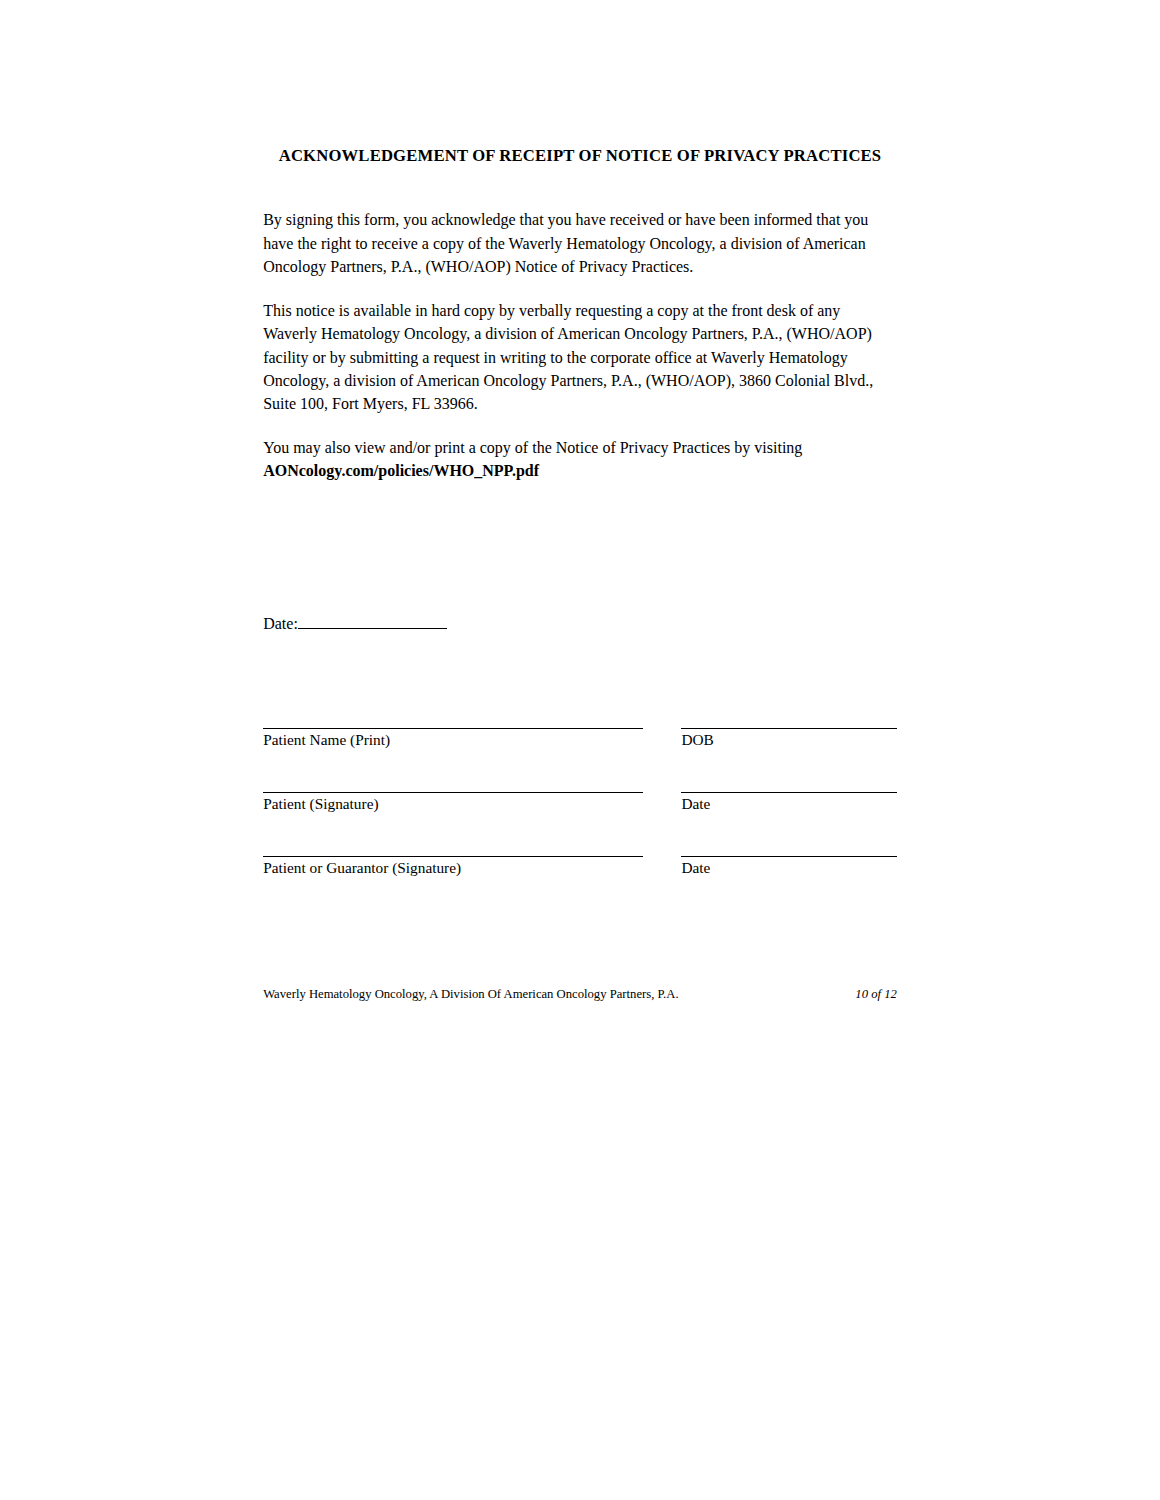ACKNOWLEDGEMENT OF RECEIPT OF NOTICE OF PRIVACY PRACTICES
By signing this form, you acknowledge that you have received or have been informed that you have the right to receive a copy of the Waverly Hematology Oncology, a division of American Oncology Partners, P.A., (WHO/AOP) Notice of Privacy Practices.
This notice is available in hard copy by verbally requesting a copy at the front desk of any Waverly Hematology Oncology, a division of American Oncology Partners, P.A., (WHO/AOP) facility or by submitting a request in writing to the corporate office at Waverly Hematology Oncology, a division of American Oncology Partners, P.A., (WHO/AOP), 3860 Colonial Blvd., Suite 100, Fort Myers, FL 33966.
You may also view and/or print a copy of the Notice of Privacy Practices by visiting AONcology.com/policies/WHO_NPP.pdf
Date:
| Patient Name (Print) | | DOB |
| Patient (Signature) | | Date |
| Patient or Guarantor (Signature) | | Date |
Waverly Hematology Oncology, A Division Of American Oncology Partners, P.A. 10 of 12